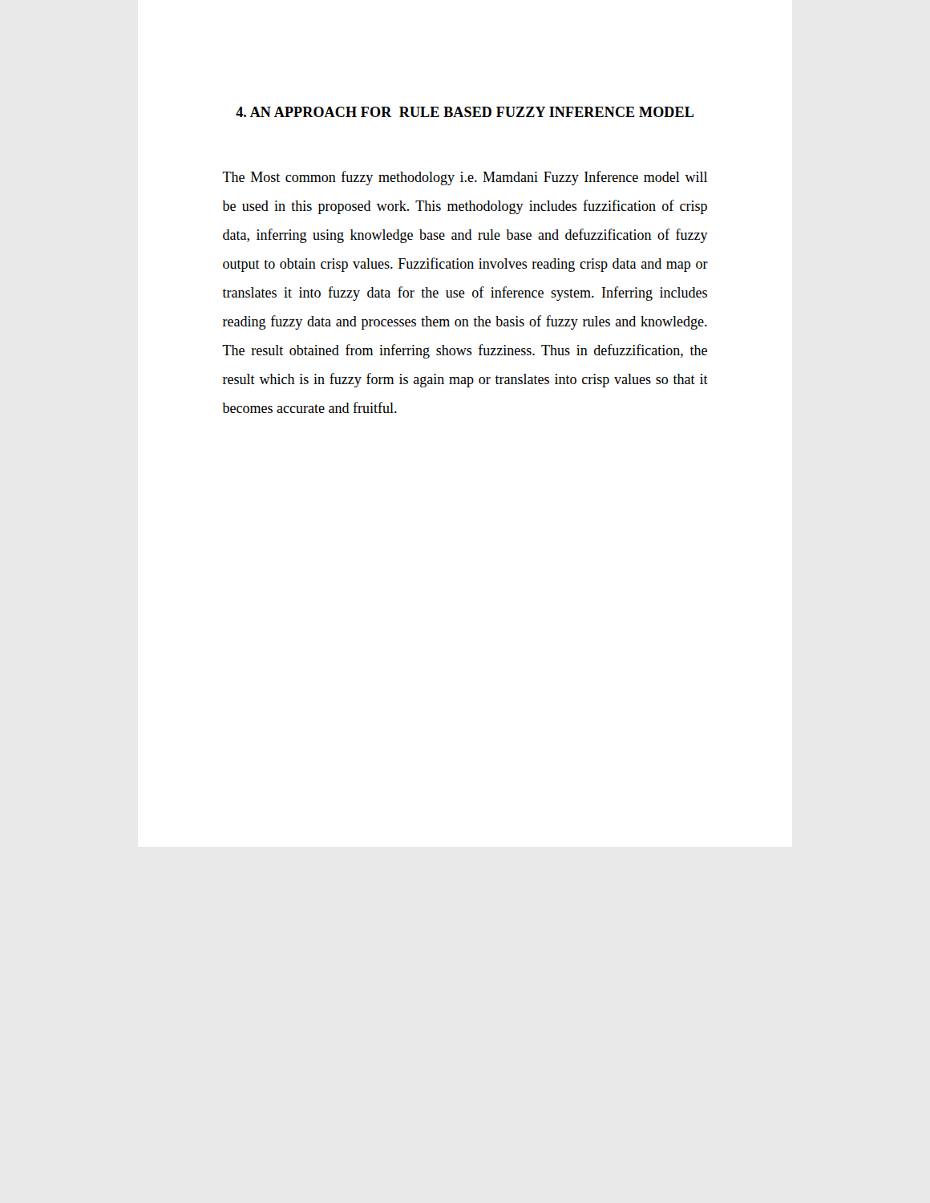4. AN APPROACH FOR RULE BASED FUZZY INFERENCE MODEL
The Most common fuzzy methodology i.e. Mamdani Fuzzy Inference model will be used in this proposed work. This methodology includes fuzzification of crisp data, inferring using knowledge base and rule base and defuzzification of fuzzy output to obtain crisp values. Fuzzification involves reading crisp data and map or translates it into fuzzy data for the use of inference system. Inferring includes reading fuzzy data and processes them on the basis of fuzzy rules and knowledge. The result obtained from inferring shows fuzziness. Thus in defuzzification, the result which is in fuzzy form is again map or translates into crisp values so that it becomes accurate and fruitful.